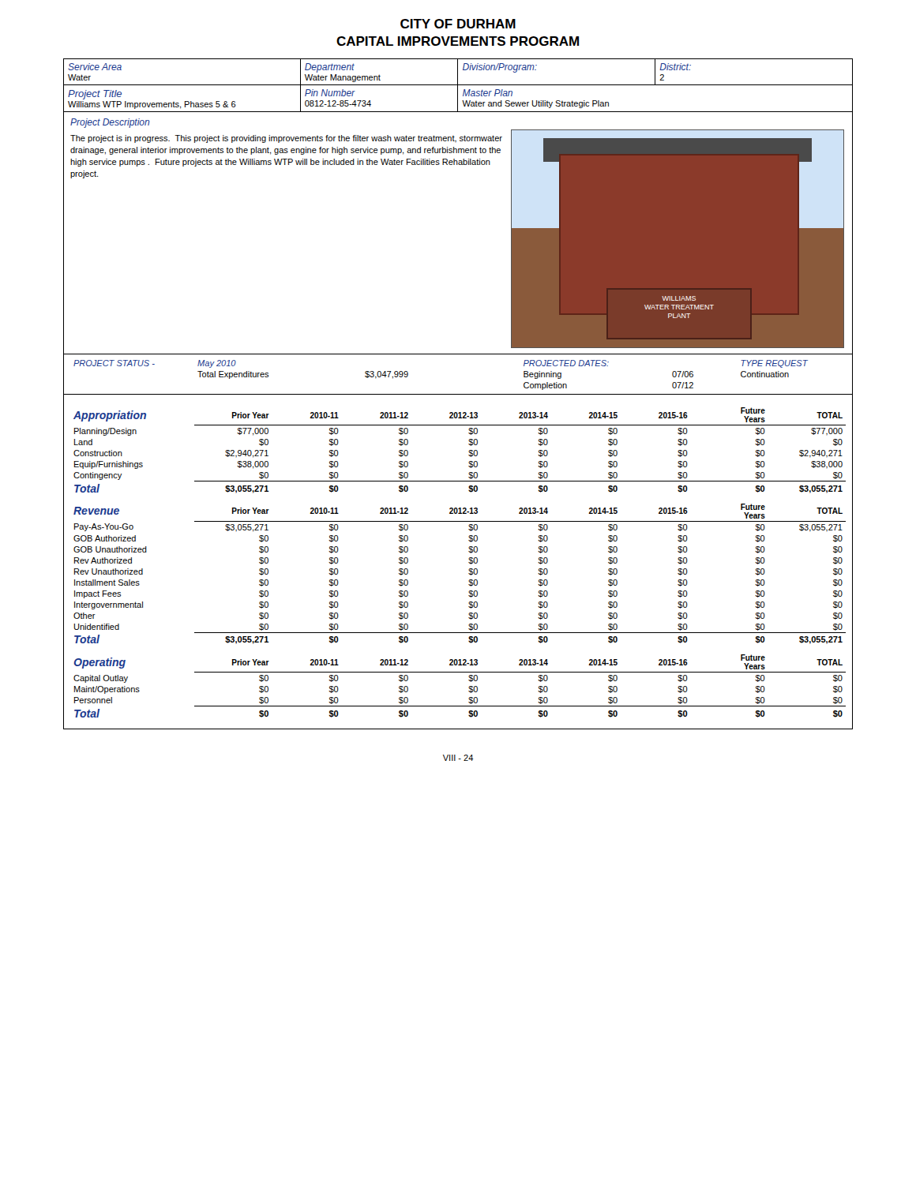CITY OF DURHAM
CAPITAL IMPROVEMENTS PROGRAM
| Service Area Water | Department Water Management | Division/Program: | District: 2 |
| Project Title Williams WTP Improvements, Phases 5 & 6 | Pin Number 0812-12-85-4734 | Master Plan Water and Sewer Utility Strategic Plan |
Project Description
The project is in progress. This project is providing improvements for the filter wash water treatment, stormwater drainage, general interior improvements to the plant, gas engine for high service pump, and refurbishment to the high service pumps . Future projects at the Williams WTP will be included in the Water Facilities Rehabilation project.
WILLIAMS
WATER TREATMENT
PLANT
| PROJECT STATUS - | May 2010 | | | PROJECTED DATES: | | TYPE REQUEST |
| | Total Expenditures | $3,047,999 | | Beginning | 07/06 | Continuation |
| | | | | Completion | 07/12 | |
| Appropriation | Prior Year | 2010-11 | 2011-12 | 2012-13 | 2013-14 | 2014-15 | 2015-16 | Future Years | TOTAL |
| --- | --- | --- | --- | --- | --- | --- | --- | --- | --- |
| Planning/Design | $77,000 | $0 | $0 | $0 | $0 | $0 | $0 | $0 | $77,000 |
| Land | $0 | $0 | $0 | $0 | $0 | $0 | $0 | $0 | $0 |
| Construction | $2,940,271 | $0 | $0 | $0 | $0 | $0 | $0 | $0 | $2,940,271 |
| Equip/Furnishings | $38,000 | $0 | $0 | $0 | $0 | $0 | $0 | $0 | $38,000 |
| Contingency | $0 | $0 | $0 | $0 | $0 | $0 | $0 | $0 | $0 |
| Total | $3,055,271 | $0 | $0 | $0 | $0 | $0 | $0 | $0 | $3,055,271 |
| Revenue | Prior Year | 2010-11 | 2011-12 | 2012-13 | 2013-14 | 2014-15 | 2015-16 | Future Years | TOTAL |
| --- | --- | --- | --- | --- | --- | --- | --- | --- | --- |
| Pay-As-You-Go | $3,055,271 | $0 | $0 | $0 | $0 | $0 | $0 | $0 | $3,055,271 |
| GOB Authorized | $0 | $0 | $0 | $0 | $0 | $0 | $0 | $0 | $0 |
| GOB Unauthorized | $0 | $0 | $0 | $0 | $0 | $0 | $0 | $0 | $0 |
| Rev Authorized | $0 | $0 | $0 | $0 | $0 | $0 | $0 | $0 | $0 |
| Rev Unauthorized | $0 | $0 | $0 | $0 | $0 | $0 | $0 | $0 | $0 |
| Installment Sales | $0 | $0 | $0 | $0 | $0 | $0 | $0 | $0 | $0 |
| Impact Fees | $0 | $0 | $0 | $0 | $0 | $0 | $0 | $0 | $0 |
| Intergovernmental | $0 | $0 | $0 | $0 | $0 | $0 | $0 | $0 | $0 |
| Other | $0 | $0 | $0 | $0 | $0 | $0 | $0 | $0 | $0 |
| Unidentified | $0 | $0 | $0 | $0 | $0 | $0 | $0 | $0 | $0 |
| Total | $3,055,271 | $0 | $0 | $0 | $0 | $0 | $0 | $0 | $3,055,271 |
| Operating | Prior Year | 2010-11 | 2011-12 | 2012-13 | 2013-14 | 2014-15 | 2015-16 | Future Years | TOTAL |
| --- | --- | --- | --- | --- | --- | --- | --- | --- | --- |
| Capital Outlay | $0 | $0 | $0 | $0 | $0 | $0 | $0 | $0 | $0 |
| Maint/Operations | $0 | $0 | $0 | $0 | $0 | $0 | $0 | $0 | $0 |
| Personnel | $0 | $0 | $0 | $0 | $0 | $0 | $0 | $0 | $0 |
| Total | $0 | $0 | $0 | $0 | $0 | $0 | $0 | $0 | $0 |
VIII - 24